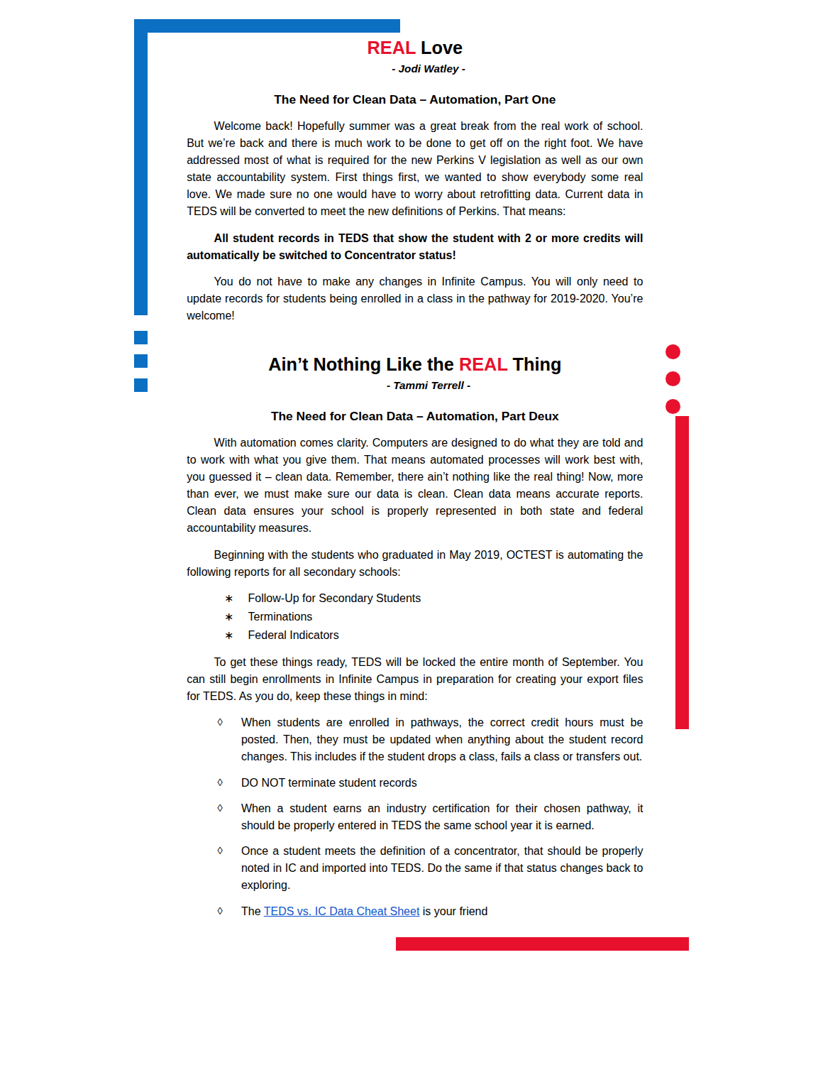REAL Love
- Jodi Watley -
The Need for Clean Data – Automation, Part One
Welcome back! Hopefully summer was a great break from the real work of school. But we’re back and there is much work to be done to get off on the right foot. We have addressed most of what is required for the new Perkins V legislation as well as our own state accountability system. First things first, we wanted to show everybody some real love. We made sure no one would have to worry about retrofitting data. Current data in TEDS will be converted to meet the new definitions of Perkins. That means:
All student records in TEDS that show the student with 2 or more credits will automatically be switched to Concentrator status!
You do not have to make any changes in Infinite Campus. You will only need to update records for students being enrolled in a class in the pathway for 2019-2020. You’re welcome!
Ain’t Nothing Like the REAL Thing
- Tammi Terrell -
The Need for Clean Data – Automation, Part Deux
With automation comes clarity. Computers are designed to do what they are told and to work with what you give them. That means automated processes will work best with, you guessed it – clean data. Remember, there ain’t nothing like the real thing! Now, more than ever, we must make sure our data is clean. Clean data means accurate reports. Clean data ensures your school is properly represented in both state and federal accountability measures.
Beginning with the students who graduated in May 2019, OCTEST is automating the following reports for all secondary schools:
Follow-Up for Secondary Students
Terminations
Federal Indicators
To get these things ready, TEDS will be locked the entire month of September. You can still begin enrollments in Infinite Campus in preparation for creating your export files for TEDS. As you do, keep these things in mind:
When students are enrolled in pathways, the correct credit hours must be posted. Then, they must be updated when anything about the student record changes. This includes if the student drops a class, fails a class or transfers out.
DO NOT terminate student records
When a student earns an industry certification for their chosen pathway, it should be properly entered in TEDS the same school year it is earned.
Once a student meets the definition of a concentrator, that should be properly noted in IC and imported into TEDS. Do the same if that status changes back to exploring.
The TEDS vs. IC Data Cheat Sheet is your friend